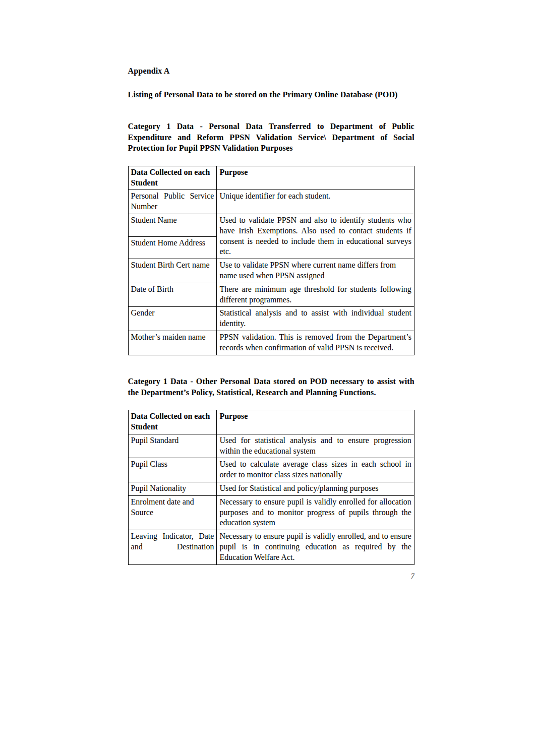Appendix A
Listing of Personal Data to be stored on the Primary Online Database (POD)
Category 1 Data - Personal Data Transferred to Department of Public Expenditure and Reform PPSN Validation Service\ Department of Social Protection for Pupil PPSN Validation Purposes
| Data Collected on each Student | Purpose |
| --- | --- |
| Personal Public Service Number | Unique identifier for each student. |
| Student Name | Used to validate PPSN and also to identify students who have Irish Exemptions. Also used to contact students if consent is needed to include them in educational surveys etc. |
| Student Home Address |
| Student Birth Cert name | Use to validate PPSN where current name differs from name used when PPSN assigned |
| Date of Birth | There are minimum age threshold for students following different programmes. |
| Gender | Statistical analysis and to assist with individual student identity. |
| Mother’s maiden name | PPSN validation. This is removed from the Department’s records when confirmation of valid PPSN is received. |
Category 1 Data - Other Personal Data stored on POD necessary to assist with the Department’s Policy, Statistical, Research and Planning Functions.
| Data Collected on each Student | Purpose |
| --- | --- |
| Pupil Standard | Used for statistical analysis and to ensure progression within the educational system |
| Pupil Class | Used to calculate average class sizes in each school in order to monitor class sizes nationally |
| Pupil Nationality | Used for Statistical and policy/planning purposes |
| Enrolment date and Source | Necessary to ensure pupil is validly enrolled for allocation purposes and to monitor progress of pupils through the education system |
| Leaving Indicator, Date and Destination | Necessary to ensure pupil is validly enrolled, and to ensure pupil is in continuing education as required by the Education Welfare Act. |
7